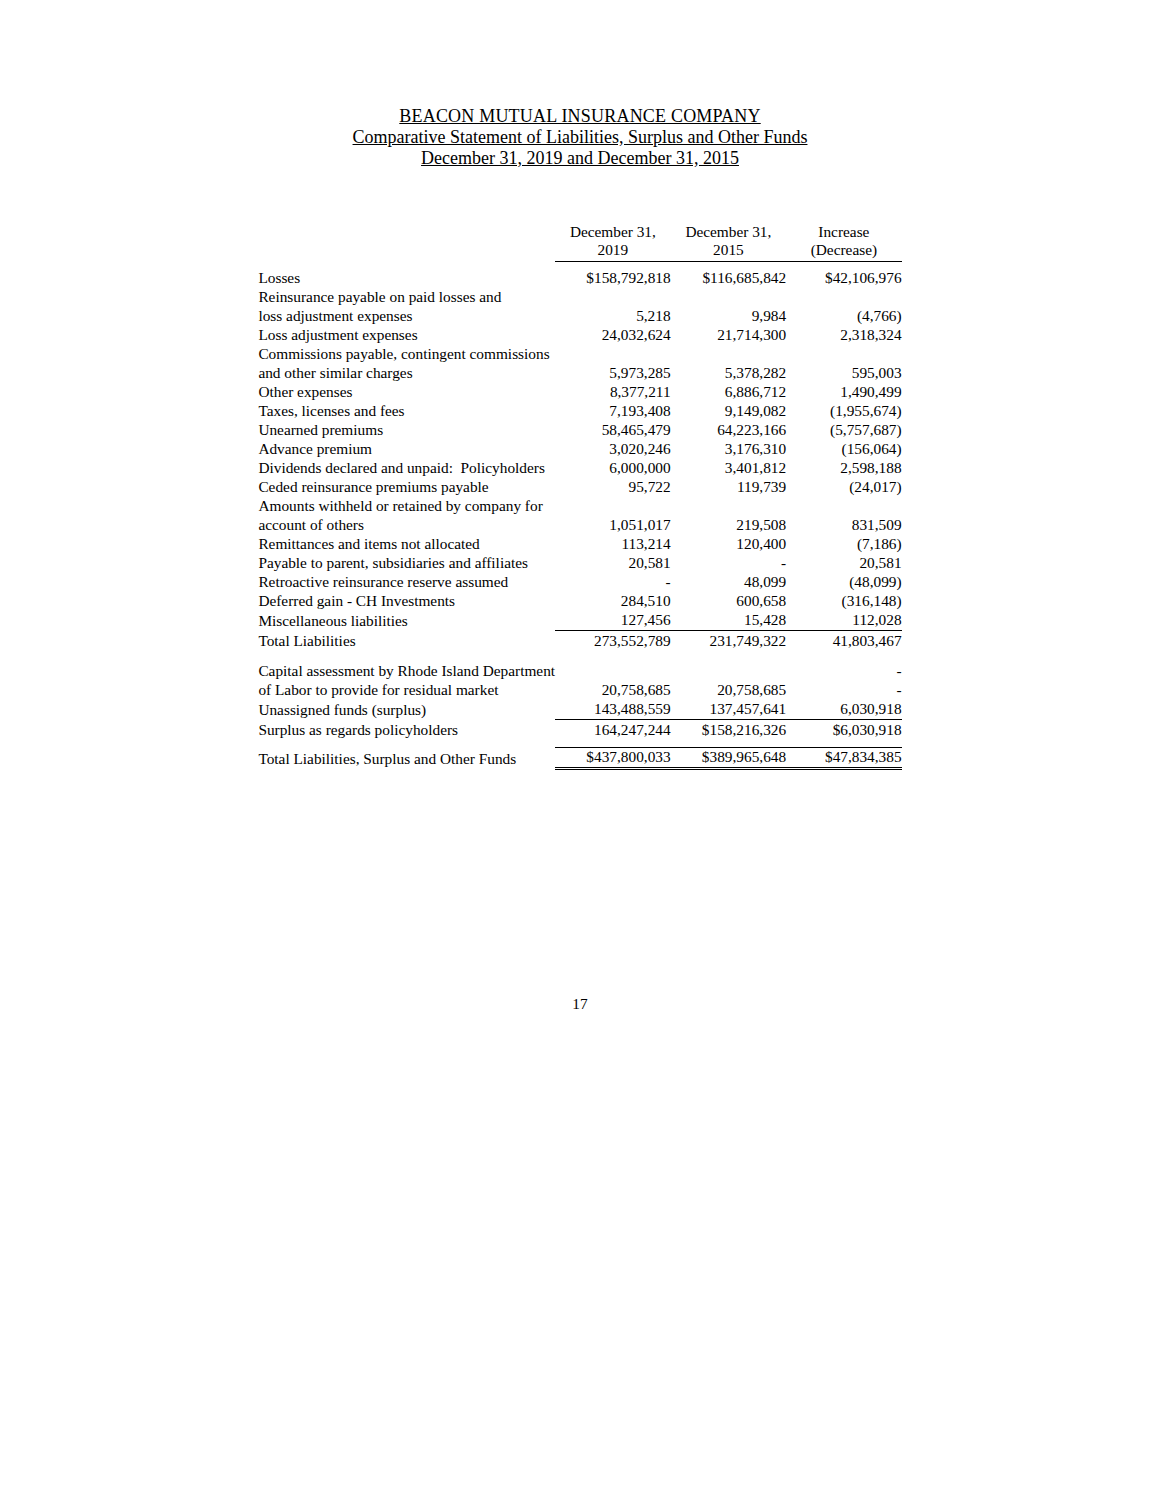BEACON MUTUAL INSURANCE COMPANY
Comparative Statement of Liabilities, Surplus and Other Funds
December 31, 2019 and December 31, 2015
| | December 31, 2019 | December 31, 2015 | Increase (Decrease) |
| Losses | $158,792,818 | $116,685,842 | $42,106,976 |
| Reinsurance payable on paid losses and | | | |
| loss adjustment expenses | 5,218 | 9,984 | (4,766) |
| Loss adjustment expenses | 24,032,624 | 21,714,300 | 2,318,324 |
| Commissions payable, contingent commissions | | | |
| and other similar charges | 5,973,285 | 5,378,282 | 595,003 |
| Other expenses | 8,377,211 | 6,886,712 | 1,490,499 |
| Taxes, licenses and fees | 7,193,408 | 9,149,082 | (1,955,674) |
| Unearned premiums | 58,465,479 | 64,223,166 | (5,757,687) |
| Advance premium | 3,020,246 | 3,176,310 | (156,064) |
| Dividends declared and unpaid: Policyholders | 6,000,000 | 3,401,812 | 2,598,188 |
| Ceded reinsurance premiums payable | 95,722 | 119,739 | (24,017) |
| Amounts withheld or retained by company for | | | |
| account of others | 1,051,017 | 219,508 | 831,509 |
| Remittances and items not allocated | 113,214 | 120,400 | (7,186) |
| Payable to parent, subsidiaries and affiliates | 20,581 | - | 20,581 |
| Retroactive reinsurance reserve assumed | - | 48,099 | (48,099) |
| Deferred gain - CH Investments | 284,510 | 600,658 | (316,148) |
| Miscellaneous liabilities | 127,456 | 15,428 | 112,028 |
| Total Liabilities | 273,552,789 | 231,749,322 | 41,803,467 |
| Capital assessment by Rhode Island Department | | | - |
| of Labor to provide for residual market | 20,758,685 | 20,758,685 | - |
| Unassigned funds (surplus) | 143,488,559 | 137,457,641 | 6,030,918 |
| Surplus as regards policyholders | 164,247,244 | $158,216,326 | $6,030,918 |
| Total Liabilities, Surplus and Other Funds | $437,800,033 | $389,965,648 | $47,834,385 |
17